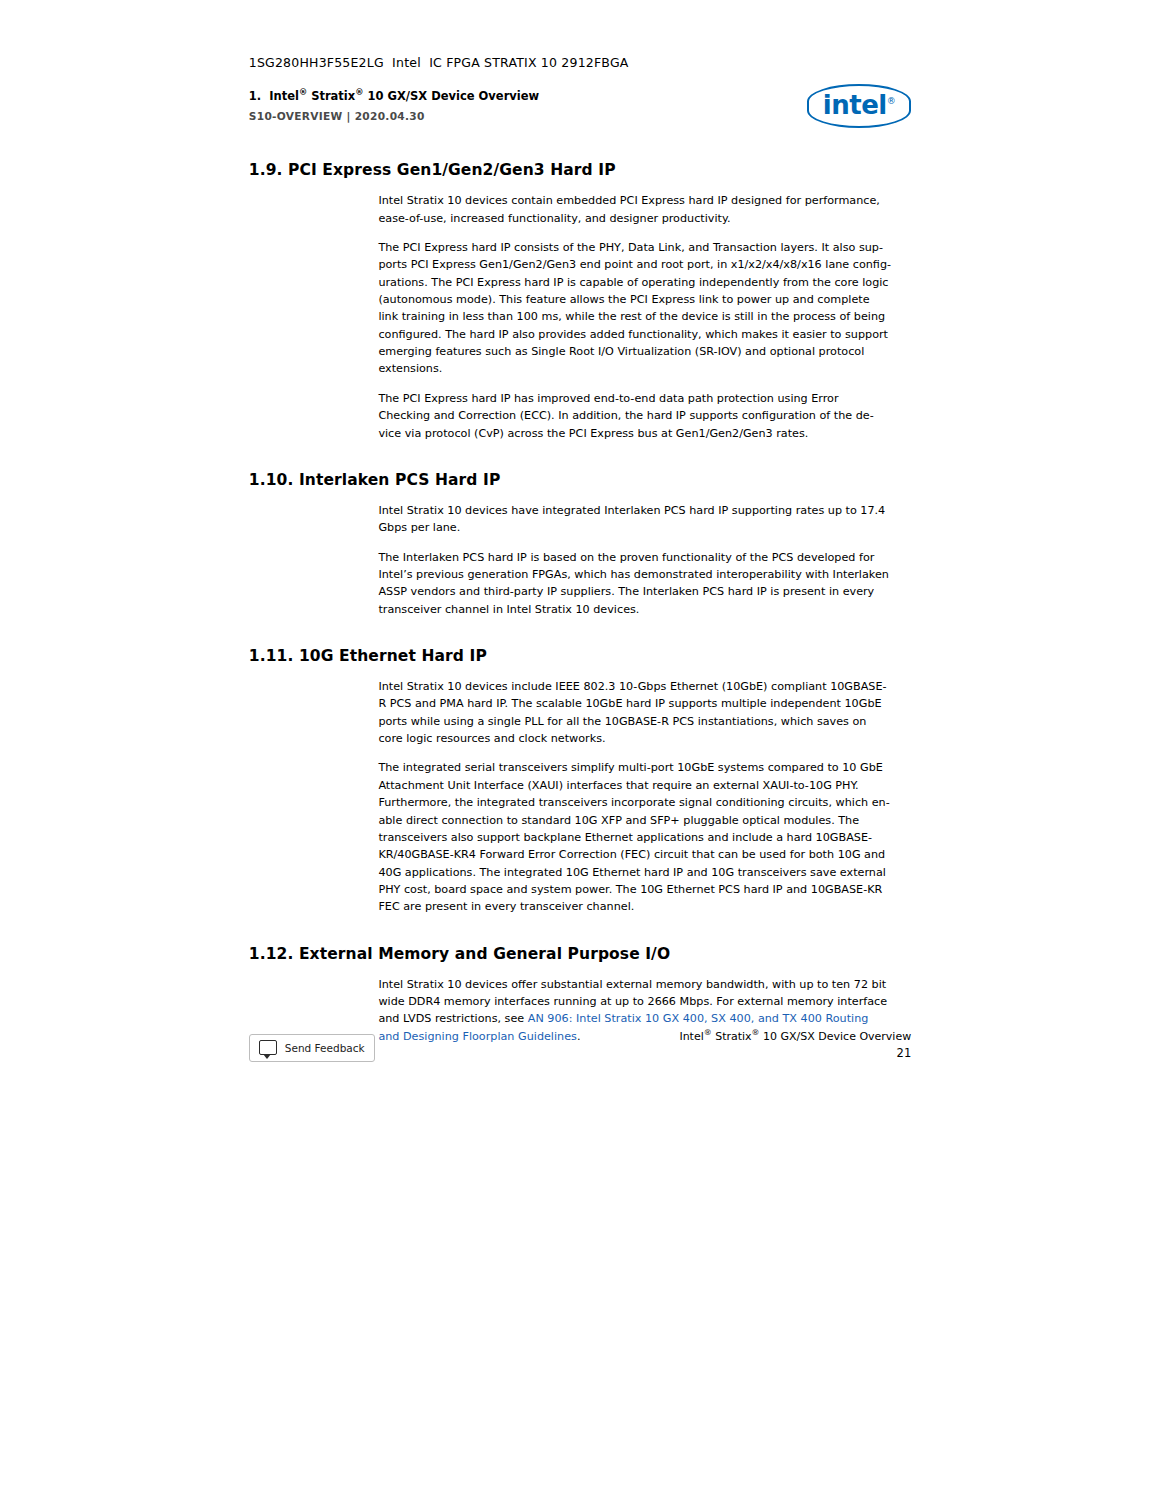1SG280HH3F55E2LG Intel IC FPGA STRATIX 10 2912FBGA
1. Intel® Stratix® 10 GX/SX Device Overview
S10-OVERVIEW | 2020.04.30
intel®
1.9. PCI Express Gen1/Gen2/Gen3 Hard IP
Intel Stratix 10 devices contain embedded PCI Express hard IP designed for performance, ease-of-use, increased functionality, and designer productivity.
The PCI Express hard IP consists of the PHY, Data Link, and Transaction layers. It also supports PCI Express Gen1/Gen2/Gen3 end point and root port, in x1/x2/x4/x8/x16 lane configurations. The PCI Express hard IP is capable of operating independently from the core logic (autonomous mode). This feature allows the PCI Express link to power up and complete link training in less than 100 ms, while the rest of the device is still in the process of being configured. The hard IP also provides added functionality, which makes it easier to support emerging features such as Single Root I/O Virtualization (SR-IOV) and optional protocol extensions.
The PCI Express hard IP has improved end-to-end data path protection using Error Checking and Correction (ECC). In addition, the hard IP supports configuration of the device via protocol (CvP) across the PCI Express bus at Gen1/Gen2/Gen3 rates.
1.10. Interlaken PCS Hard IP
Intel Stratix 10 devices have integrated Interlaken PCS hard IP supporting rates up to 17.4 Gbps per lane.
The Interlaken PCS hard IP is based on the proven functionality of the PCS developed for Intel’s previous generation FPGAs, which has demonstrated interoperability with Interlaken ASSP vendors and third-party IP suppliers. The Interlaken PCS hard IP is present in every transceiver channel in Intel Stratix 10 devices.
1.11. 10G Ethernet Hard IP
Intel Stratix 10 devices include IEEE 802.3 10-Gbps Ethernet (10GbE) compliant 10GBASE-R PCS and PMA hard IP. The scalable 10GbE hard IP supports multiple independent 10GbE ports while using a single PLL for all the 10GBASE-R PCS instantiations, which saves on core logic resources and clock networks.
The integrated serial transceivers simplify multi-port 10GbE systems compared to 10 GbE Attachment Unit Interface (XAUI) interfaces that require an external XAUI-to-10G PHY. Furthermore, the integrated transceivers incorporate signal conditioning circuits, which enable direct connection to standard 10G XFP and SFP+ pluggable optical modules. The transceivers also support backplane Ethernet applications and include a hard 10GBASE-KR/40GBASE-KR4 Forward Error Correction (FEC) circuit that can be used for both 10G and 40G applications. The integrated 10G Ethernet hard IP and 10G transceivers save external PHY cost, board space and system power. The 10G Ethernet PCS hard IP and 10GBASE-KR FEC are present in every transceiver channel.
1.12. External Memory and General Purpose I/O
Intel Stratix 10 devices offer substantial external memory bandwidth, with up to ten 72 bit wide DDR4 memory interfaces running at up to 2666 Mbps. For external memory interface and LVDS restrictions, see AN 906: Intel Stratix 10 GX 400, SX 400, and TX 400 Routing and Designing Floorplan Guidelines.
Send Feedback
Intel® Stratix® 10 GX/SX Device Overview
21